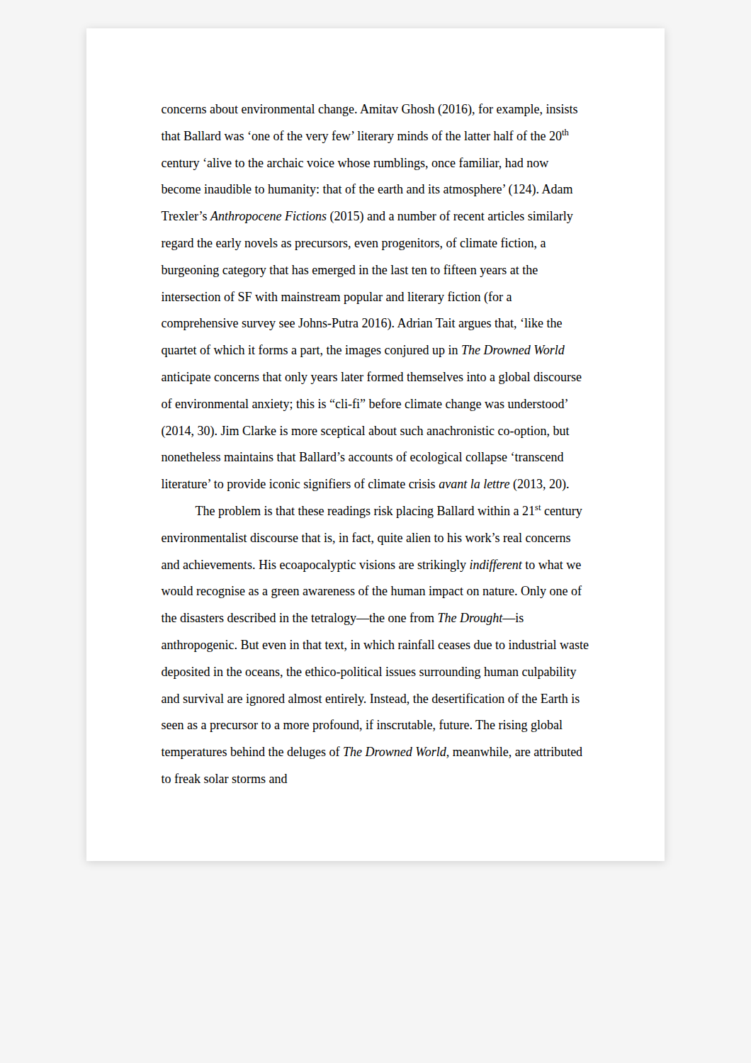concerns about environmental change. Amitav Ghosh (2016), for example, insists that Ballard was ‘one of the very few’ literary minds of the latter half of the 20th century ‘alive to the archaic voice whose rumblings, once familiar, had now become inaudible to humanity: that of the earth and its atmosphere’ (124). Adam Trexler’s Anthropocene Fictions (2015) and a number of recent articles similarly regard the early novels as precursors, even progenitors, of climate fiction, a burgeoning category that has emerged in the last ten to fifteen years at the intersection of SF with mainstream popular and literary fiction (for a comprehensive survey see Johns-Putra 2016). Adrian Tait argues that, ‘like the quartet of which it forms a part, the images conjured up in The Drowned World anticipate concerns that only years later formed themselves into a global discourse of environmental anxiety; this is “cli-fi” before climate change was understood’ (2014, 30). Jim Clarke is more sceptical about such anachronistic co-option, but nonetheless maintains that Ballard’s accounts of ecological collapse ‘transcend literature’ to provide iconic signifiers of climate crisis avant la lettre (2013, 20).
The problem is that these readings risk placing Ballard within a 21st century environmentalist discourse that is, in fact, quite alien to his work’s real concerns and achievements. His ecoapocalyptic visions are strikingly indifferent to what we would recognise as a green awareness of the human impact on nature. Only one of the disasters described in the tetralogy—the one from The Drought—is anthropogenic. But even in that text, in which rainfall ceases due to industrial waste deposited in the oceans, the ethico-political issues surrounding human culpability and survival are ignored almost entirely. Instead, the desertification of the Earth is seen as a precursor to a more profound, if inscrutable, future. The rising global temperatures behind the deluges of The Drowned World, meanwhile, are attributed to freak solar storms and